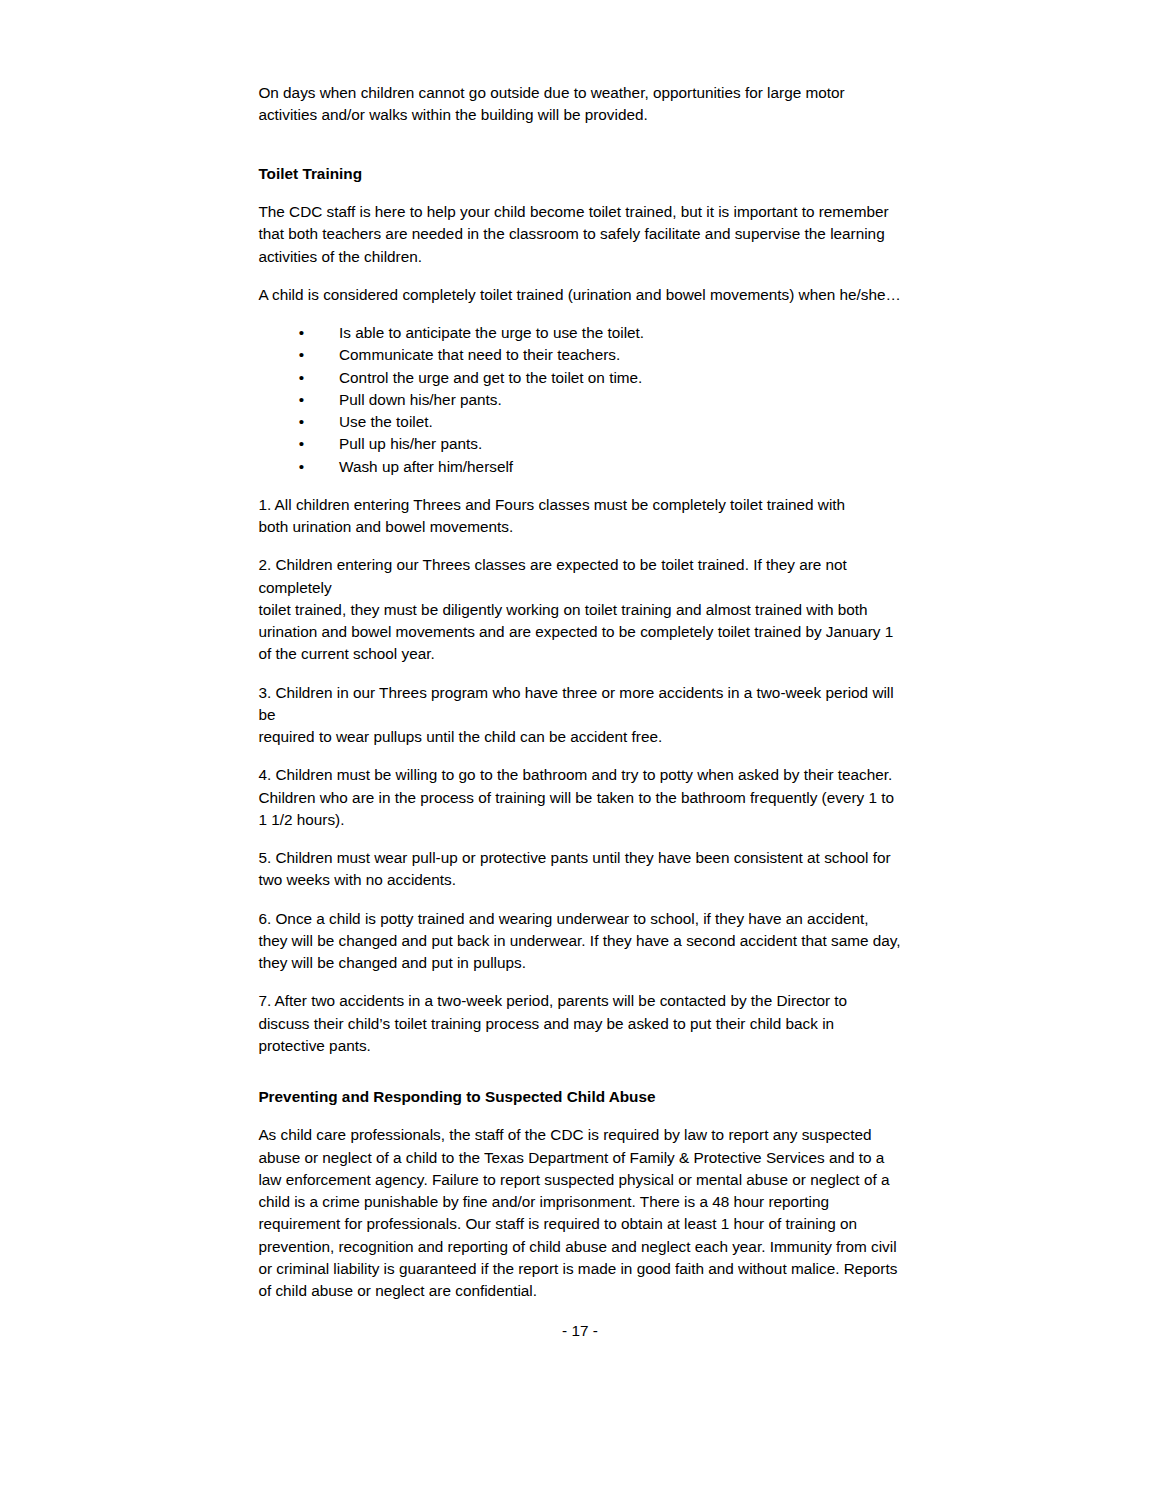On days when children cannot go outside due to weather, opportunities for large motor activities and/or walks within the building will be provided.
Toilet Training
The CDC staff is here to help your child become toilet trained, but it is important to remember that both teachers are needed in the classroom to safely facilitate and supervise the learning activities of the children.
A child is considered completely toilet trained (urination and bowel movements) when he/she…
Is able to anticipate the urge to use the toilet.
Communicate that need to their teachers.
Control the urge and get to the toilet on time.
Pull down his/her pants.
Use the toilet.
Pull up his/her pants.
Wash up after him/herself
1. All children entering Threes and Fours classes must be completely toilet trained with
both urination and bowel movements.
2. Children entering our Threes classes are expected to be toilet trained. If they are not completely
toilet trained, they must be diligently working on toilet training and almost trained with both urination and bowel movements and are expected to be completely toilet trained by January 1 of the current school year.
3. Children in our Threes program who have three or more accidents in a two-week period will be
required to wear pullups until the child can be accident free.
4. Children must be willing to go to the bathroom and try to potty when asked by their teacher. Children who are in the process of training will be taken to the bathroom frequently (every 1 to 1 1/2 hours).
5. Children must wear pull-up or protective pants until they have been consistent at school for two weeks with no accidents.
6. Once a child is potty trained and wearing underwear to school, if they have an accident, they will be changed and put back in underwear. If they have a second accident that same day, they will be changed and put in pullups.
7. After two accidents in a two-week period, parents will be contacted by the Director to discuss their child’s toilet training process and may be asked to put their child back in protective pants.
Preventing and Responding to Suspected Child Abuse
As child care professionals, the staff of the CDC is required by law to report any suspected abuse or neglect of a child to the Texas Department of Family & Protective Services and to a law enforcement agency. Failure to report suspected physical or mental abuse or neglect of a child is a crime punishable by fine and/or imprisonment. There is a 48 hour reporting requirement for professionals. Our staff is required to obtain at least 1 hour of training on prevention, recognition and reporting of child abuse and neglect each year. Immunity from civil or criminal liability is guaranteed if the report is made in good faith and without malice. Reports of child abuse or neglect are confidential.
- 17 -